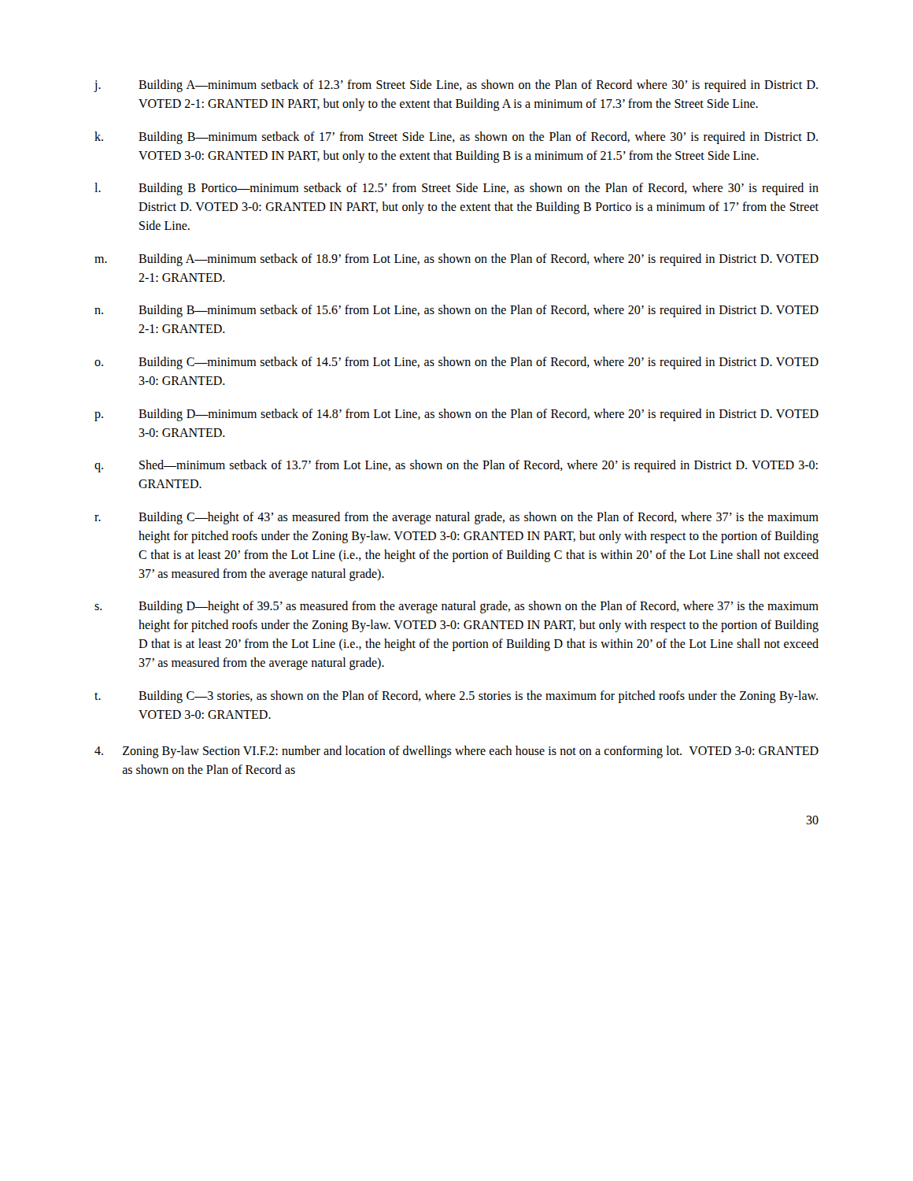j. Building A—minimum setback of 12.3’ from Street Side Line, as shown on the Plan of Record where 30’ is required in District D. VOTED 2-1: GRANTED IN PART, but only to the extent that Building A is a minimum of 17.3’ from the Street Side Line.
k. Building B—minimum setback of 17’ from Street Side Line, as shown on the Plan of Record, where 30’ is required in District D. VOTED 3-0: GRANTED IN PART, but only to the extent that Building B is a minimum of 21.5’ from the Street Side Line.
l. Building B Portico—minimum setback of 12.5’ from Street Side Line, as shown on the Plan of Record, where 30’ is required in District D. VOTED 3-0: GRANTED IN PART, but only to the extent that the Building B Portico is a minimum of 17’ from the Street Side Line.
m. Building A—minimum setback of 18.9’ from Lot Line, as shown on the Plan of Record, where 20’ is required in District D. VOTED 2-1: GRANTED.
n. Building B—minimum setback of 15.6’ from Lot Line, as shown on the Plan of Record, where 20’ is required in District D. VOTED 2-1: GRANTED.
o. Building C—minimum setback of 14.5’ from Lot Line, as shown on the Plan of Record, where 20’ is required in District D. VOTED 3-0: GRANTED.
p. Building D—minimum setback of 14.8’ from Lot Line, as shown on the Plan of Record, where 20’ is required in District D. VOTED 3-0: GRANTED.
q. Shed—minimum setback of 13.7’ from Lot Line, as shown on the Plan of Record, where 20’ is required in District D. VOTED 3-0: GRANTED.
r. Building C—height of 43’ as measured from the average natural grade, as shown on the Plan of Record, where 37’ is the maximum height for pitched roofs under the Zoning By-law. VOTED 3-0: GRANTED IN PART, but only with respect to the portion of Building C that is at least 20’ from the Lot Line (i.e., the height of the portion of Building C that is within 20’ of the Lot Line shall not exceed 37’ as measured from the average natural grade).
s. Building D—height of 39.5’ as measured from the average natural grade, as shown on the Plan of Record, where 37’ is the maximum height for pitched roofs under the Zoning By-law. VOTED 3-0: GRANTED IN PART, but only with respect to the portion of Building D that is at least 20’ from the Lot Line (i.e., the height of the portion of Building D that is within 20’ of the Lot Line shall not exceed 37’ as measured from the average natural grade).
t. Building C—3 stories, as shown on the Plan of Record, where 2.5 stories is the maximum for pitched roofs under the Zoning By-law. VOTED 3-0: GRANTED.
4. Zoning By-law Section VI.F.2: number and location of dwellings where each house is not on a conforming lot. VOTED 3-0: GRANTED as shown on the Plan of Record as
30